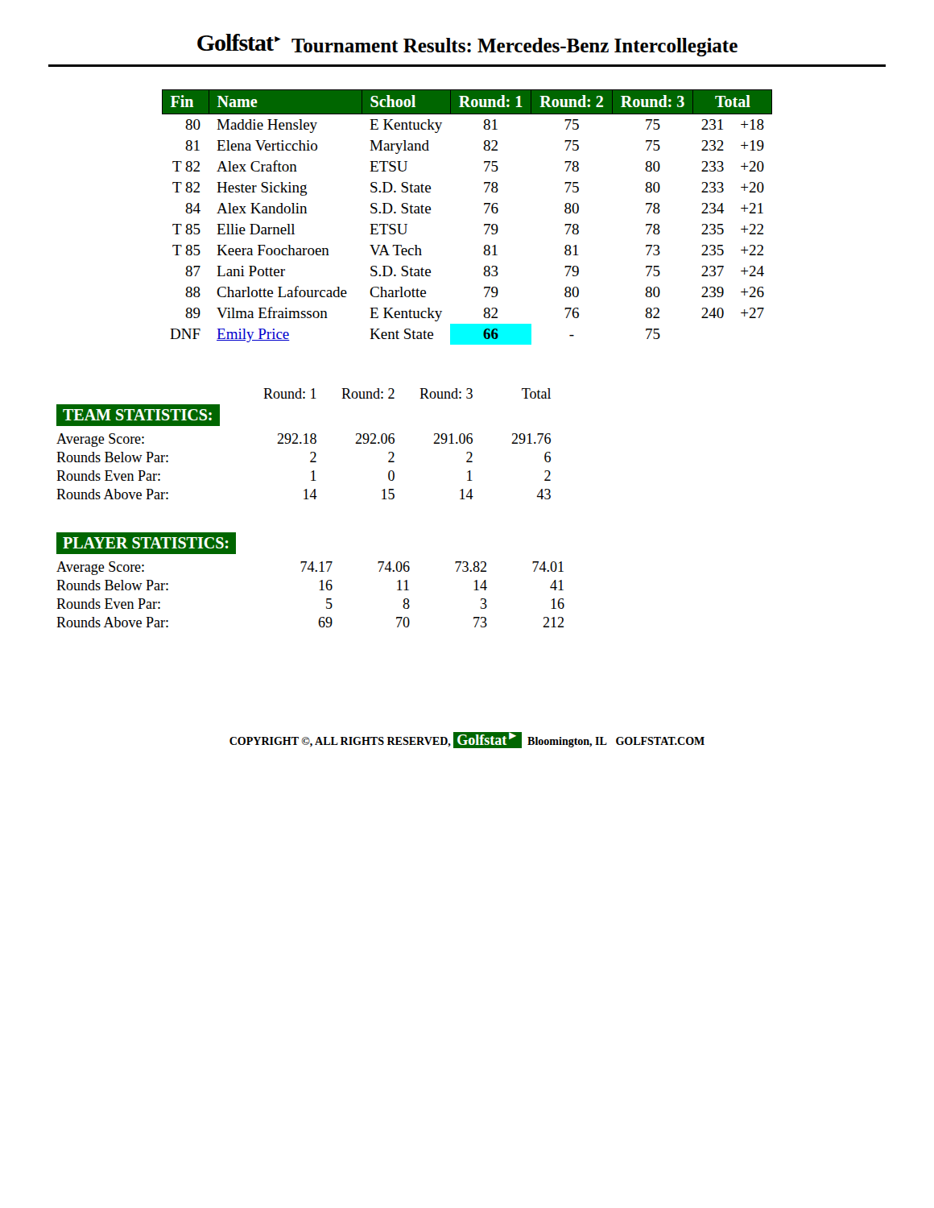Golfstat►
Tournament Results: Mercedes-Benz Intercollegiate
| Fin | Name | School | Round: 1 | Round: 2 | Round: 3 | Total |
| --- | --- | --- | --- | --- | --- | --- |
| 80 | Maddie Hensley | E Kentucky | 81 | 75 | 75 | 231 | +18 |
| 81 | Elena Verticchio | Maryland | 82 | 75 | 75 | 232 | +19 |
| T 82 | Alex Crafton | ETSU | 75 | 78 | 80 | 233 | +20 |
| T 82 | Hester Sicking | S.D. State | 78 | 75 | 80 | 233 | +20 |
| 84 | Alex Kandolin | S.D. State | 76 | 80 | 78 | 234 | +21 |
| T 85 | Ellie Darnell | ETSU | 79 | 78 | 78 | 235 | +22 |
| T 85 | Keera Foocharoen | VA Tech | 81 | 81 | 73 | 235 | +22 |
| 87 | Lani Potter | S.D. State | 83 | 79 | 75 | 237 | +24 |
| 88 | Charlotte Lafourcade | Charlotte | 79 | 80 | 80 | 239 | +26 |
| 89 | Vilma Efraimsson | E Kentucky | 82 | 76 | 82 | 240 | +27 |
| DNF | Emily Price | Kent State | 66 | - | 75 | | |
| | Round: 1 | Round: 2 | Round: 3 | Total |
| TEAM STATISTICS: | |
| Average Score: | 292.18 | 292.06 | 291.06 | 291.76 |
| Rounds Below Par: | 2 | 2 | 2 | 6 |
| Rounds Even Par: | 1 | 0 | 1 | 2 |
| Rounds Above Par: | 14 | 15 | 14 | 43 |
| PLAYER STATISTICS: | |
| Average Score: | 74.17 | 74.06 | 73.82 | 74.01 |
| Rounds Below Par: | 16 | 11 | 14 | 41 |
| Rounds Even Par: | 5 | 8 | 3 | 16 |
| Rounds Above Par: | 69 | 70 | 73 | 212 |
COPYRIGHT ©, ALL RIGHTS RESERVED, Golfstat► Bloomington, IL GOLFSTAT.COM